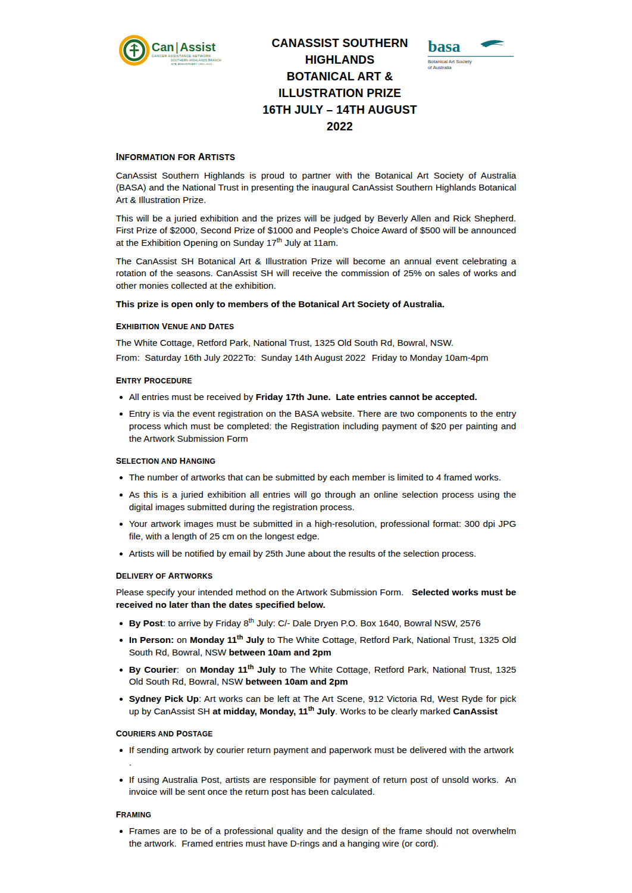Can | Assist CANCER ASSISTANCE NETWORK SOUTHERN HIGHLANDS BRANCH 30℃ ANNIVERSARY 1992–2021
CANASSIST SOUTHERN HIGHLANDS BOTANICAL ART & ILLUSTRATION PRIZE 16TH JULY – 14TH AUGUST 2022
basa Botanical Art Society of Australia
INFORMATION FOR ARTISTS
CanAssist Southern Highlands is proud to partner with the Botanical Art Society of Australia (BASA) and the National Trust in presenting the inaugural CanAssist Southern Highlands Botanical Art & Illustration Prize.
This will be a juried exhibition and the prizes will be judged by Beverly Allen and Rick Shepherd. First Prize of $2000, Second Prize of $1000 and People’s Choice Award of $500 will be announced at the Exhibition Opening on Sunday 17th July at 11am.
The CanAssist SH Botanical Art & Illustration Prize will become an annual event celebrating a rotation of the seasons. CanAssist SH will receive the commission of 25% on sales of works and other monies collected at the exhibition.
This prize is open only to members of the Botanical Art Society of Australia.
EXHIBITION VENUE AND DATES
The White Cottage, Retford Park, National Trust, 1325 Old South Rd, Bowral, NSW.
From: Saturday 16th July 2022 To: Sunday 14th August 2022 Friday to Monday 10am-4pm
ENTRY PROCEDURE
All entries must be received by Friday 17th June. Late entries cannot be accepted.
Entry is via the event registration on the BASA website. There are two components to the entry process which must be completed: the Registration including payment of $20 per painting and the Artwork Submission Form
SELECTION AND HANGING
The number of artworks that can be submitted by each member is limited to 4 framed works.
As this is a juried exhibition all entries will go through an online selection process using the digital images submitted during the registration process.
Your artwork images must be submitted in a high-resolution, professional format: 300 dpi JPG file, with a length of 25 cm on the longest edge.
Artists will be notified by email by 25th June about the results of the selection process.
DELIVERY OF ARTWORKS
Please specify your intended method on the Artwork Submission Form. Selected works must be received no later than the dates specified below.
By Post: to arrive by Friday 8th July: C/- Dale Dryen P.O. Box 1640, Bowral NSW, 2576
In Person: on Monday 11th July to The White Cottage, Retford Park, National Trust, 1325 Old South Rd, Bowral, NSW between 10am and 2pm
By Courier: on Monday 11th July to The White Cottage, Retford Park, National Trust, 1325 Old South Rd, Bowral, NSW between 10am and 2pm
Sydney Pick Up: Art works can be left at The Art Scene, 912 Victoria Rd, West Ryde for pick up by CanAssist SH at midday, Monday, 11th July. Works to be clearly marked CanAssist
COURIERS AND POSTAGE
If sending artwork by courier return payment and paperwork must be delivered with the artwork .
If using Australia Post, artists are responsible for payment of return post of unsold works. An invoice will be sent once the return post has been calculated.
FRAMING
Frames are to be of a professional quality and the design of the frame should not overwhelm the artwork. Framed entries must have D-rings and a hanging wire (or cord).